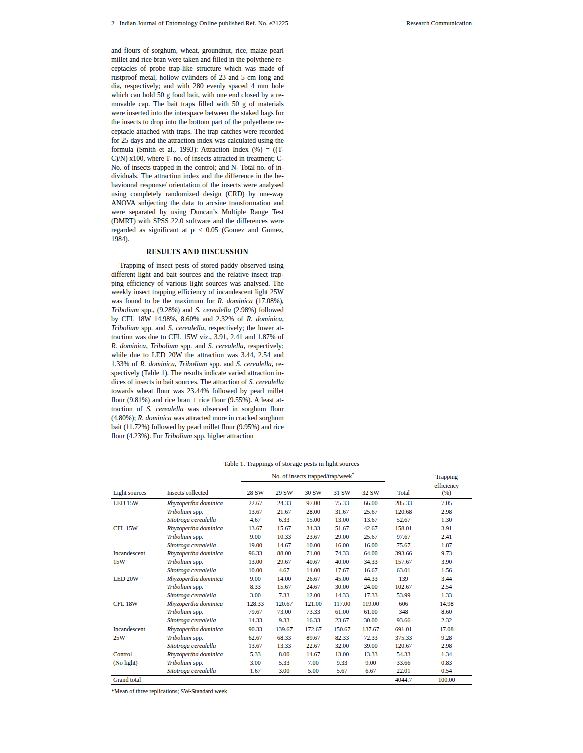2 Indian Journal of Entomology Online published Ref. No. e21225
Research Communication
and flours of sorghum, wheat, groundnut, rice, maize pearl millet and rice bran were taken and filled in the polythene receptacles of probe trap-like structure which was made of rustproof metal, hollow cylinders of 23 and 5 cm long and dia, respectively; and with 280 evenly spaced 4 mm hole which can hold 50 g food bait, with one end closed by a removable cap. The bait traps filled with 50 g of materials were inserted into the interspace between the staked bags for the insects to drop into the bottom part of the polyethene receptacle attached with traps. The trap catches were recorded for 25 days and the attraction index was calculated using the formula (Smith et al., 1993): Attraction Index (%) = ((T-C)/N) x100, where T- no. of insects attracted in treatment; C- No. of insects trapped in the control; and N- Total no. of individuals. The attraction index and the difference in the behavioural response/ orientation of the insects were analysed using completely randomized design (CRD) by one-way ANOVA subjecting the data to arcsine transformation and were separated by using Duncan’s Multiple Range Test (DMRT) with SPSS 22.0 software and the differences were regarded as significant at p < 0.05 (Gomez and Gomez, 1984).
Results and Discussion
Trapping of insect pests of stored paddy observed using different light and bait sources and the relative insect trapping efficiency of various light sources was analysed. The weekly insect trapping efficiency of incandescent light 25W was found to be the maximum for R. dominica (17.08%), Tribolium spp., (9.28%) and S. cerealella (2.98%) followed by CFL 18W 14.98%, 8.60% and 2.32% of R. dominica, Tribolium spp. and S. cerealella, respectively; the lower attraction was due to CFL 15W viz., 3.91, 2.41 and 1.87% of R. dominica, Tribolium spp. and S. cerealella, respectively; while due to LED 20W the attraction was 3.44, 2.54 and 1.33% of R. dominica, Tribolium spp. and S. cerealella, respectively (Table 1). The results indicate varied attraction indices of insects in bait sources. The attraction of S. cerealella towards wheat flour was 23.44% followed by pearl millet flour (9.81%) and rice bran + rice flour (9.55%). A least attraction of S. cerealella was observed in sorghum flour (4.80%); R. dominica was attracted more in cracked sorghum bait (11.72%) followed by pearl millet flour (9.95%) and rice flour (4.23%). For Tribolium spp. higher attraction
Table 1. Trappings of storage pests in light sources
| | | No. of insects trapped/trap/week * | | Trapping |
| --- | --- | --- | --- | --- |
| Light sources | Insects collected | 28 SW | 29 SW | 30 SW | 31 SW | 32 SW | Total | efficiency (%) |
| LED 15W | Rhyzopertha dominica | 22.67 | 24.33 | 97.00 | 75.33 | 66.00 | 285.33 | 7.05 |
| | Tribolium spp. | 13.67 | 21.67 | 28.00 | 31.67 | 25.67 | 120.68 | 2.98 |
| | Sitotroga cerealella | 4.67 | 6.33 | 15.00 | 13.00 | 13.67 | 52.67 | 1.30 |
| CFL 15W | Rhyzopertha dominica | 13.67 | 15.67 | 34.33 | 51.67 | 42.67 | 158.01 | 3.91 |
| | Tribolium spp. | 9.00 | 10.33 | 23.67 | 29.00 | 25.67 | 97.67 | 2.41 |
| | Sitotroga cerealella | 19.00 | 14.67 | 10.00 | 16.00 | 16.00 | 75.67 | 1.87 |
| Incandescent | Rhyzopertha dominica | 96.33 | 88.00 | 71.00 | 74.33 | 64.00 | 393.66 | 9.73 |
| 15W | Tribolium spp. | 13.00 | 29.67 | 40.67 | 40.00 | 34.33 | 157.67 | 3.90 |
| | Sitotroga cerealella | 10.00 | 4.67 | 14.00 | 17.67 | 16.67 | 63.01 | 1.56 |
| LED 20W | Rhyzopertha dominica | 9.00 | 14.00 | 26.67 | 45.00 | 44.33 | 139 | 3.44 |
| | Tribolium spp. | 8.33 | 15.67 | 24.67 | 30.00 | 24.00 | 102.67 | 2.54 |
| | Sitotroga cerealella | 3.00 | 7.33 | 12.00 | 14.33 | 17.33 | 53.99 | 1.33 |
| CFL 18W | Rhyzopertha dominica | 128.33 | 120.67 | 121.00 | 117.00 | 119.00 | 606 | 14.98 |
| | Tribolium spp. | 79.67 | 73.00 | 73.33 | 61.00 | 61.00 | 348 | 8.60 |
| | Sitotroga cerealella | 14.33 | 9.33 | 16.33 | 23.67 | 30.00 | 93.66 | 2.32 |
| Incandescent | Rhyzopertha dominica | 90.33 | 139.67 | 172.67 | 150.67 | 137.67 | 691.01 | 17.08 |
| 25W | Tribolium spp. | 62.67 | 68.33 | 89.67 | 82.33 | 72.33 | 375.33 | 9.28 |
| | Sitotroga cerealella | 13.67 | 13.33 | 22.67 | 32.00 | 39.00 | 120.67 | 2.98 |
| Control | Rhyzopertha dominica | 5.33 | 8.00 | 14.67 | 13.00 | 13.33 | 54.33 | 1.34 |
| (No light) | Tribolium spp. | 3.00 | 5.33 | 7.00 | 9.33 | 9.00 | 33.66 | 0.83 |
| | Sitotroga cerealella | 1.67 | 3.00 | 5.00 | 5.67 | 6.67 | 22.01 | 0.54 |
| Grand total | | | | | | | 4044.7 | 100.00 |
*Mean of three replications; SW-Standard week